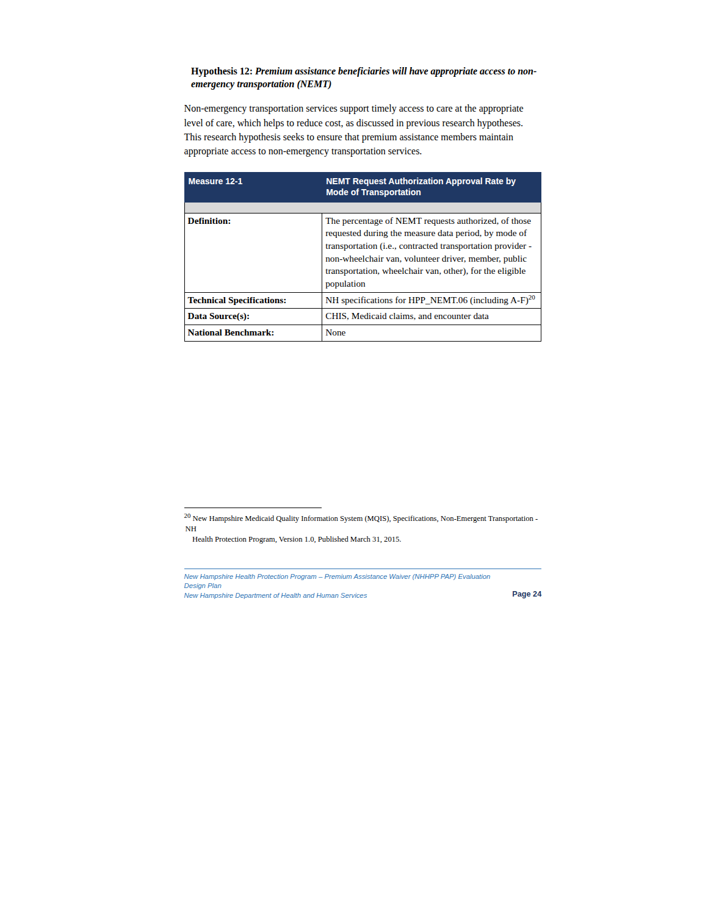Hypothesis 12: Premium assistance beneficiaries will have appropriate access to non-emergency transportation (NEMT)
Non-emergency transportation services support timely access to care at the appropriate level of care, which helps to reduce cost, as discussed in previous research hypotheses. This research hypothesis seeks to ensure that premium assistance members maintain appropriate access to non-emergency transportation services.
| Measure 12-1 | NEMT Request Authorization Approval Rate by Mode of Transportation |
| --- | --- |
| Definition: | The percentage of NEMT requests authorized, of those requested during the measure data period, by mode of transportation (i.e., contracted transportation provider - non-wheelchair van, volunteer driver, member, public transportation, wheelchair van, other), for the eligible population |
| Technical Specifications: | NH specifications for HPP_NEMT.06 (including A-F) 20 |
| Data Source(s): | CHIS, Medicaid claims, and encounter data |
| National Benchmark: | None |
20 New Hampshire Medicaid Quality Information System (MQIS), Specifications, Non-Emergent Transportation - NH Health Protection Program, Version 1.0, Published March 31, 2015.
New Hampshire Health Protection Program – Premium Assistance Waiver (NHHPP PAP) Evaluation Design Plan
New Hampshire Department of Health and Human Services
Page 24